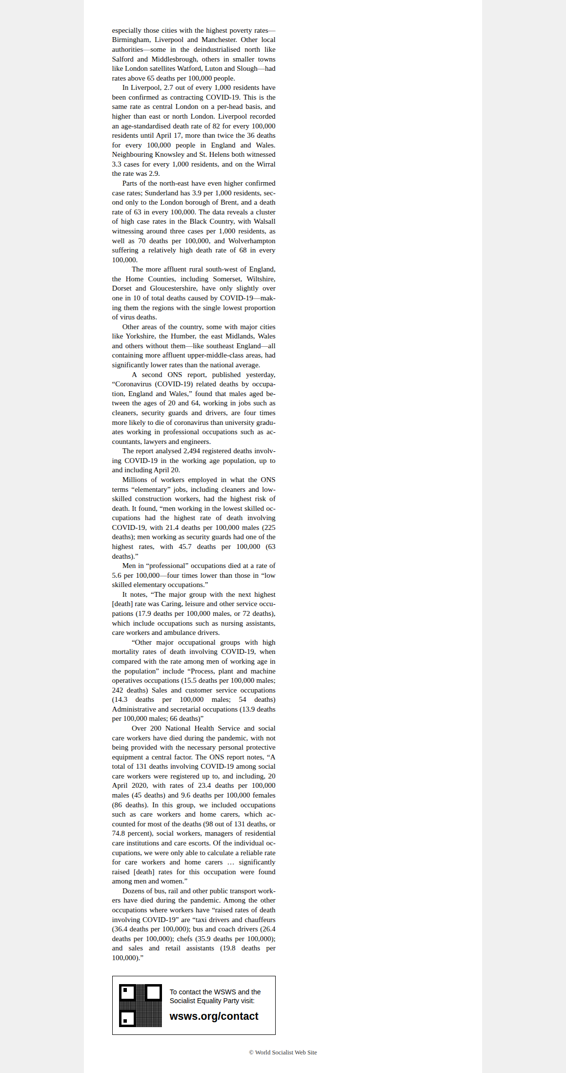especially those cities with the highest poverty rates—Birmingham, Liverpool and Manchester. Other local authorities—some in the deindustrialised north like Salford and Middlesbrough, others in smaller towns like London satellites Watford, Luton and Slough—had rates above 65 deaths per 100,000 people.
In Liverpool, 2.7 out of every 1,000 residents have been confirmed as contracting COVID-19. This is the same rate as central London on a per-head basis, and higher than east or north London. Liverpool recorded an age-standardised death rate of 82 for every 100,000 residents until April 17, more than twice the 36 deaths for every 100,000 people in England and Wales. Neighbouring Knowsley and St. Helens both witnessed 3.3 cases for every 1,000 residents, and on the Wirral the rate was 2.9.
Parts of the north-east have even higher confirmed case rates; Sunderland has 3.9 per 1,000 residents, second only to the London borough of Brent, and a death rate of 63 in every 100,000. The data reveals a cluster of high case rates in the Black Country, with Walsall witnessing around three cases per 1,000 residents, as well as 70 deaths per 100,000, and Wolverhampton suffering a relatively high death rate of 68 in every 100,000.
The more affluent rural south-west of England, the Home Counties, including Somerset, Wiltshire, Dorset and Gloucestershire, have only slightly over one in 10 of total deaths caused by COVID-19—making them the regions with the single lowest proportion of virus deaths.
Other areas of the country, some with major cities like Yorkshire, the Humber, the east Midlands, Wales and others without them—like southeast England—all containing more affluent upper-middle-class areas, had significantly lower rates than the national average.
A second ONS report, published yesterday, “Coronavirus (COVID-19) related deaths by occupation, England and Wales,” found that males aged between the ages of 20 and 64, working in jobs such as cleaners, security guards and drivers, are four times more likely to die of coronavirus than university graduates working in professional occupations such as accountants, lawyers and engineers.
The report analysed 2,494 registered deaths involving COVID-19 in the working age population, up to and including April 20.
Millions of workers employed in what the ONS terms “elementary” jobs, including cleaners and low-skilled construction workers, had the highest risk of death. It found, “men working in the lowest skilled occupations had the highest rate of death involving COVID-19, with 21.4 deaths per 100,000 males (225 deaths); men working as security guards had one of the highest rates, with 45.7 deaths per 100,000 (63 deaths).”
Men in “professional” occupations died at a rate of 5.6 per 100,000—four times lower than those in “low skilled elementary occupations.”
It notes, “The major group with the next highest [death] rate was Caring, leisure and other service occupations (17.9 deaths per 100,000 males, or 72 deaths), which include occupations such as nursing assistants, care workers and ambulance drivers.
“Other major occupational groups with high mortality rates of death involving COVID-19, when compared with the rate among men of working age in the population” include “Process, plant and machine operatives occupations (15.5 deaths per 100,000 males; 242 deaths) Sales and customer service occupations (14.3 deaths per 100,000 males; 54 deaths) Administrative and secretarial occupations (13.9 deaths per 100,000 males; 66 deaths)”
Over 200 National Health Service and social care workers have died during the pandemic, with not being provided with the necessary personal protective equipment a central factor. The ONS report notes, “A total of 131 deaths involving COVID-19 among social care workers were registered up to, and including, 20 April 2020, with rates of 23.4 deaths per 100,000 males (45 deaths) and 9.6 deaths per 100,000 females (86 deaths). In this group, we included occupations such as care workers and home carers, which accounted for most of the deaths (98 out of 131 deaths, or 74.8 percent), social workers, managers of residential care institutions and care escorts. Of the individual occupations, we were only able to calculate a reliable rate for care workers and home carers … significantly raised [death] rates for this occupation were found among men and women.”
Dozens of bus, rail and other public transport workers have died during the pandemic. Among the other occupations where workers have “raised rates of death involving COVID-19” are “taxi drivers and chauffeurs (36.4 deaths per 100,000); bus and coach drivers (26.4 deaths per 100,000); chefs (35.9 deaths per 100,000); and sales and retail assistants (19.8 deaths per 100,000).”
To contact the WSWS and the Socialist Equality Party visit:
wsws.org/contact
© World Socialist Web Site